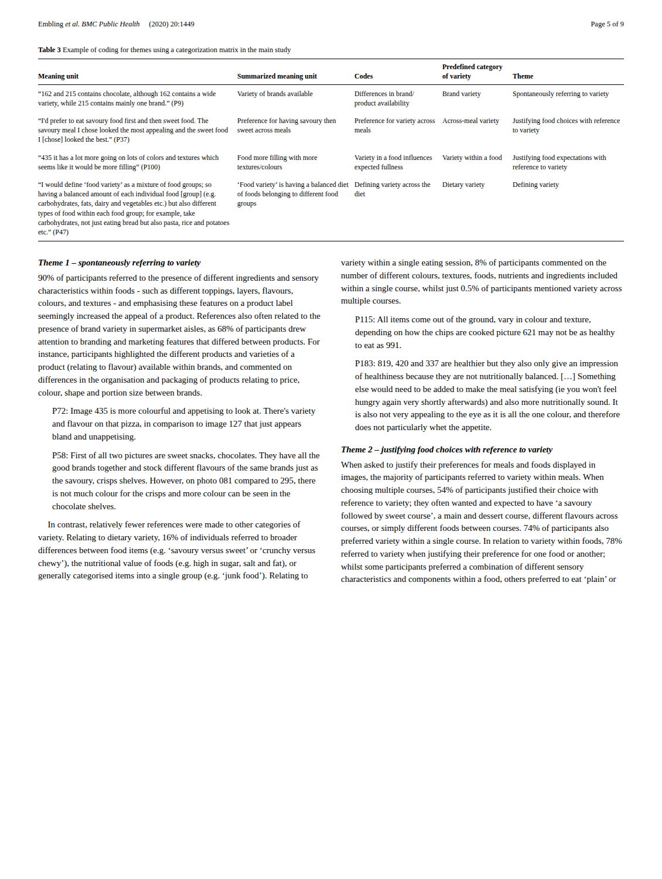Embling et al. BMC Public Health (2020) 20:1449
Page 5 of 9
Table 3 Example of coding for themes using a categorization matrix in the main study
| Meaning unit | Summarized meaning unit | Codes | Predefined category of variety | Theme |
| --- | --- | --- | --- | --- |
| “162 and 215 contains chocolate, although 162 contains a wide variety, while 215 contains mainly one brand.” (P9) | Variety of brands available | Differences in brand/ product availability | Brand variety | Spontaneously referring to variety |
| “I'd prefer to eat savoury food first and then sweet food. The savoury meal I chose looked the most appealing and the sweet food I [chose] looked the best.” (P37) | Preference for having savoury then sweet across meals | Preference for variety across meals | Across-meal variety | Justifying food choices with reference to variety |
| “435 it has a lot more going on lots of colors and textures which seems like it would be more filling” (P100) | Food more filling with more textures/colours | Variety in a food influences expected fullness | Variety within a food | Justifying food expectations with reference to variety |
| “I would define ‘food variety’ as a mixture of food groups; so having a balanced amount of each individual food [group] (e.g. carbohydrates, fats, dairy and vegetables etc.) but also different types of food within each food group; for example, take carbohydrates, not just eating bread but also pasta, rice and potatoes etc.” (P47) | ‘Food variety’ is having a balanced diet of foods belonging to different food groups | Defining variety across the diet | Dietary variety | Defining variety |
Theme 1 – spontaneously referring to variety
90% of participants referred to the presence of different ingredients and sensory characteristics within foods - such as different toppings, layers, flavours, colours, and textures - and emphasising these features on a product label seemingly increased the appeal of a product. References also often related to the presence of brand variety in supermarket aisles, as 68% of participants drew attention to branding and marketing features that differed between products. For instance, participants highlighted the different products and varieties of a product (relating to flavour) available within brands, and commented on differences in the organisation and packaging of products relating to price, colour, shape and portion size between brands.
P72: Image 435 is more colourful and appetising to look at. There's variety and flavour on that pizza, in comparison to image 127 that just appears bland and unappetising.
P58: First of all two pictures are sweet snacks, chocolates. They have all the good brands together and stock different flavours of the same brands just as the savoury, crisps shelves. However, on photo 081 compared to 295, there is not much colour for the crisps and more colour can be seen in the chocolate shelves.
In contrast, relatively fewer references were made to other categories of variety. Relating to dietary variety, 16% of individuals referred to broader differences between food items (e.g. ‘savoury versus sweet’ or ‘crunchy versus chewy’), the nutritional value of foods (e.g. high in sugar, salt and fat), or generally categorised items into a single group (e.g. ‘junk food’). Relating to variety within a single eating session, 8% of participants commented on the number of different colours, textures, foods, nutrients and ingredients included within a single course, whilst just 0.5% of participants mentioned variety across multiple courses.
P115: All items come out of the ground, vary in colour and texture, depending on how the chips are cooked picture 621 may not be as healthy to eat as 991.
P183: 819, 420 and 337 are healthier but they also only give an impression of healthiness because they are not nutritionally balanced. […] Something else would need to be added to make the meal satisfying (ie you won't feel hungry again very shortly afterwards) and also more nutritionally sound. It is also not very appealing to the eye as it is all the one colour, and therefore does not particularly whet the appetite.
Theme 2 – justifying food choices with reference to variety
When asked to justify their preferences for meals and foods displayed in images, the majority of participants referred to variety within meals. When choosing multiple courses, 54% of participants justified their choice with reference to variety; they often wanted and expected to have ‘a savoury followed by sweet course’, a main and dessert course, different flavours across courses, or simply different foods between courses. 74% of participants also preferred variety within a single course. In relation to variety within foods, 78% referred to variety when justifying their preference for one food or another; whilst some participants preferred a combination of different sensory characteristics and components within a food, others preferred to eat ‘plain’ or